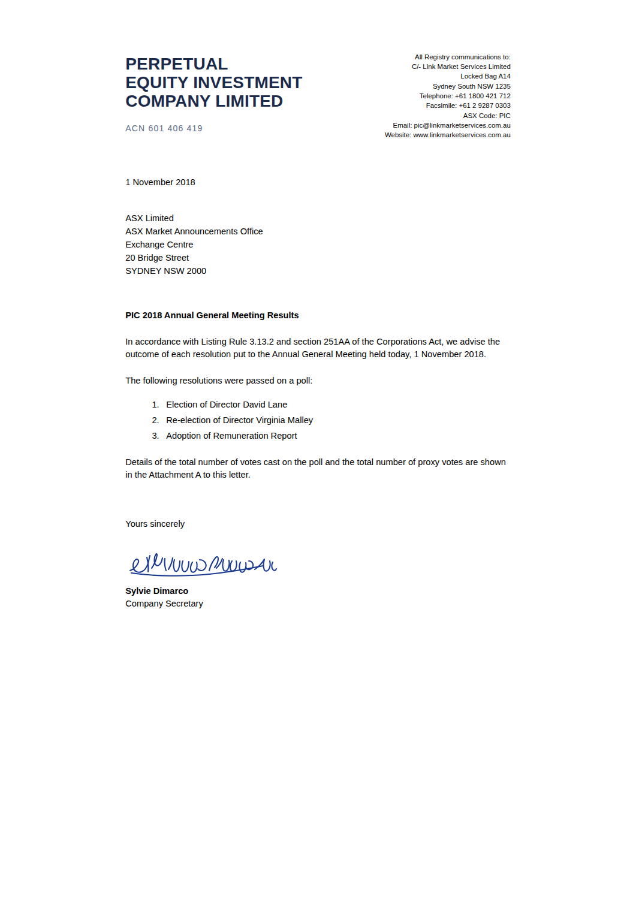PerpetualEquity Investment Company Limited
ACN 601 406 419
All Registry communications to:
C/- Link Market Services Limited
Locked Bag A14
Sydney South NSW 1235
Telephone: +61 1800 421 712
Facsimile: +61 2 9287 0303
ASX Code: PIC
Email: pic@linkmarketservices.com.au
Website: www.linkmarketservices.com.au
1 November 2018
ASX Limited
ASX Market Announcements Office
Exchange Centre
20 Bridge Street
SYDNEY NSW 2000
PIC 2018 Annual General Meeting Results
In accordance with Listing Rule 3.13.2 and section 251AA of the Corporations Act, we advise the outcome of each resolution put to the Annual General Meeting held today, 1 November 2018.
The following resolutions were passed on a poll:
Election of Director David Lane
Re-election of Director Virginia Malley
Adoption of Remuneration Report
Details of the total number of votes cast on the poll and the total number of proxy votes are shown in the Attachment A to this letter.
Yours sincerely
Sylvie Dimarco
Company Secretary